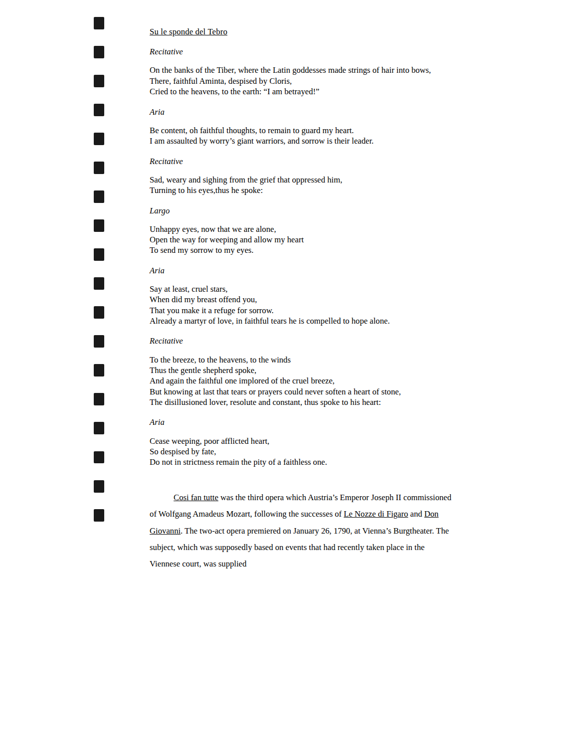Su le sponde del Tebro
Recitative
On the banks of the Tiber, where the Latin goddesses made strings of hair into bows, There, faithful Aminta, despised by Cloris, Cried to the heavens, to the earth: “I am betrayed!”
Aria
Be content, oh faithful thoughts, to remain to guard my heart. I am assaulted by worry’s giant warriors, and sorrow is their leader.
Recitative
Sad, weary and sighing from the grief that oppressed him, Turning to his eyes,thus he spoke:
Largo
Unhappy eyes, now that we are alone, Open the way for weeping and allow my heart To send my sorrow to my eyes.
Aria
Say at least, cruel stars, When did my breast offend you, That you make it a refuge for sorrow. Already a martyr of love, in faithful tears he is compelled to hope alone.
Recitative
To the breeze, to the heavens, to the winds Thus the gentle shepherd spoke, And again the faithful one implored of the cruel breeze, But knowing at last that tears or prayers could never soften a heart of stone, The disillusioned lover, resolute and constant, thus spoke to his heart:
Aria
Cease weeping, poor afflicted heart, So despised by fate, Do not in strictness remain the pity of a faithless one.
Cosi fan tutte was the third opera which Austria’s Emperor Joseph II commissioned of Wolfgang Amadeus Mozart, following the successes of Le Nozze di Figaro and Don Giovanni. The two-act opera premiered on January 26, 1790, at Vienna’s Burgtheater. The subject, which was supposedly based on events that had recently taken place in the Viennese court, was supplied